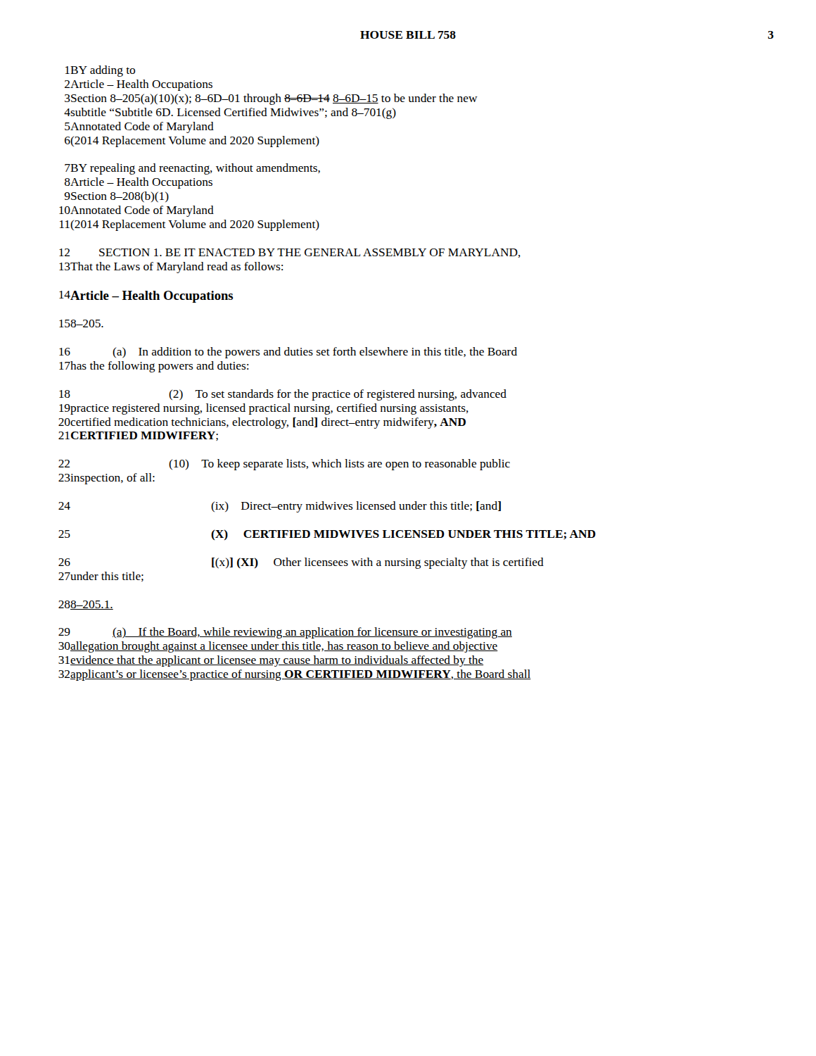HOUSE BILL 758 3
| 1 | BY adding to |
| 2 | Article – Health Occupations |
| 3 | Section 8–205(a)(10)(x); 8–6D–01 through 8–6D–14 8–6D–15 to be under the new |
| 4 | subtitle “Subtitle 6D. Licensed Certified Midwives”; and 8–701(g) |
| 5 | Annotated Code of Maryland |
| 6 | (2014 Replacement Volume and 2020 Supplement) |
| 7 | BY repealing and reenacting, without amendments, |
| 8 | Article – Health Occupations |
| 9 | Section 8–208(b)(1) |
| 10 | Annotated Code of Maryland |
| 11 | (2014 Replacement Volume and 2020 Supplement) |
| 12 | SECTION 1. BE IT ENACTED BY THE GENERAL ASSEMBLY OF MARYLAND, |
| 13 | That the Laws of Maryland read as follows: |
| 14 | Article – Health Occupations |
| 15 | 8–205. |
| 16 | (a) In addition to the powers and duties set forth elsewhere in this title, the Board |
| 17 | has the following powers and duties: |
| 18 | (2) To set standards for the practice of registered nursing, advanced |
| 19 | practice registered nursing, licensed practical nursing, certified nursing assistants, |
| 20 | certified medication technicians, electrology, [ and ] direct–entry midwifery , AND |
| 21 | CERTIFIED MIDWIFERY ; |
| 22 | (10) To keep separate lists, which lists are open to reasonable public |
| 23 | inspection, of all: |
| 24 | (ix) Direct–entry midwives licensed under this title; [ and ] |
| 25 | (X) CERTIFIED MIDWIVES LICENSED UNDER THIS TITLE; AND |
| 26 | [ (x) ] (XI) Other licensees with a nursing specialty that is certified |
| 27 | under this title; |
| 28 | 8–205.1. |
| 29 | (a) If the Board, while reviewing an application for licensure or investigating an |
| 30 | allegation brought against a licensee under this title, has reason to believe and objective |
| 31 | evidence that the applicant or licensee may cause harm to individuals affected by the |
| 32 | applicant’s or licensee’s practice of nursing OR CERTIFIED MIDWIFERY , the Board shall |